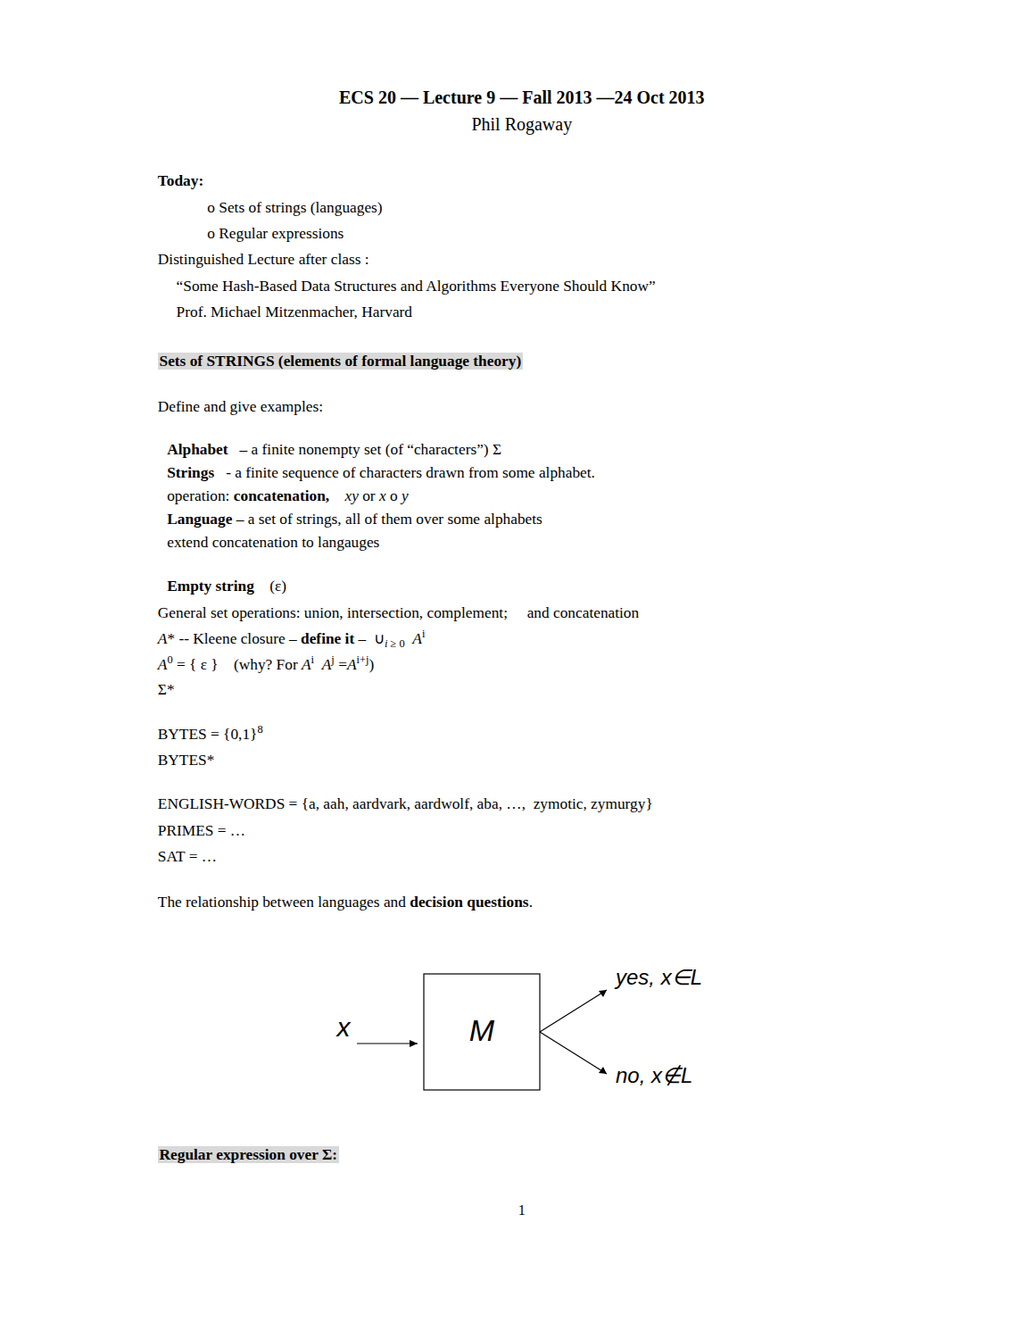ECS 20 — Lecture 9 — Fall 2013 —24 Oct 2013 Phil Rogaway
Today:
o Sets of strings (languages)
o Regular expressions
Distinguished Lecture after class :
“Some Hash-Based Data Structures and Algorithms Everyone Should Know”
Prof. Michael Mitzenmacher, Harvard
Sets of STRINGS (elements of formal language theory)
Define and give examples:
Alphabet – a finite nonempty set (of “characters”) Σ
Strings - a finite sequence of characters drawn from some alphabet.
operation: concatenation, xy or x o y
Language – a set of strings, all of them over some alphabets
extend concatenation to langauges
Empty string (ε)
General set operations: union, intersection, complement; and concatenation
A* -- Kleene closure – define it – ∪i ≥ 0 Ai
A0 = { ε } (why? For Ai Aj =Ai+j)
Σ*
BYTES = {0,1}8
BYTES*
ENGLISH-WORDS = {a, aah, aardvark, aardwolf, aba, …, zymotic, zymurgy}
PRIMES = …
SAT = …
The relationship between languages and decision questions.
M x yes, x∈L no, x∉L
Regular expression over Σ:
1